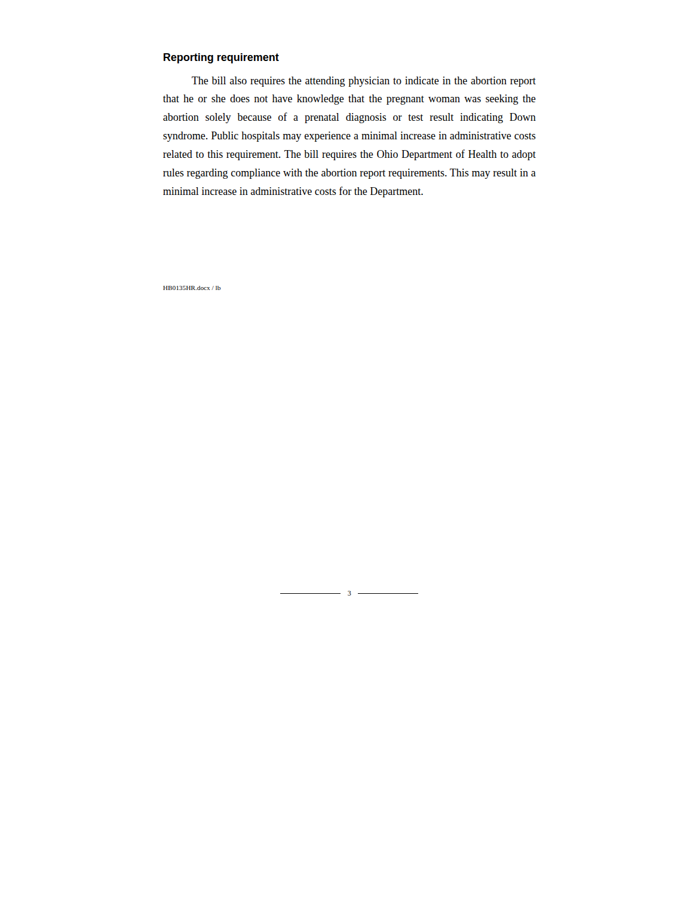Reporting requirement
The bill also requires the attending physician to indicate in the abortion report that he or she does not have knowledge that the pregnant woman was seeking the abortion solely because of a prenatal diagnosis or test result indicating Down syndrome. Public hospitals may experience a minimal increase in administrative costs related to this requirement. The bill requires the Ohio Department of Health to adopt rules regarding compliance with the abortion report requirements. This may result in a minimal increase in administrative costs for the Department.
HB0135HR.docx / lb
3